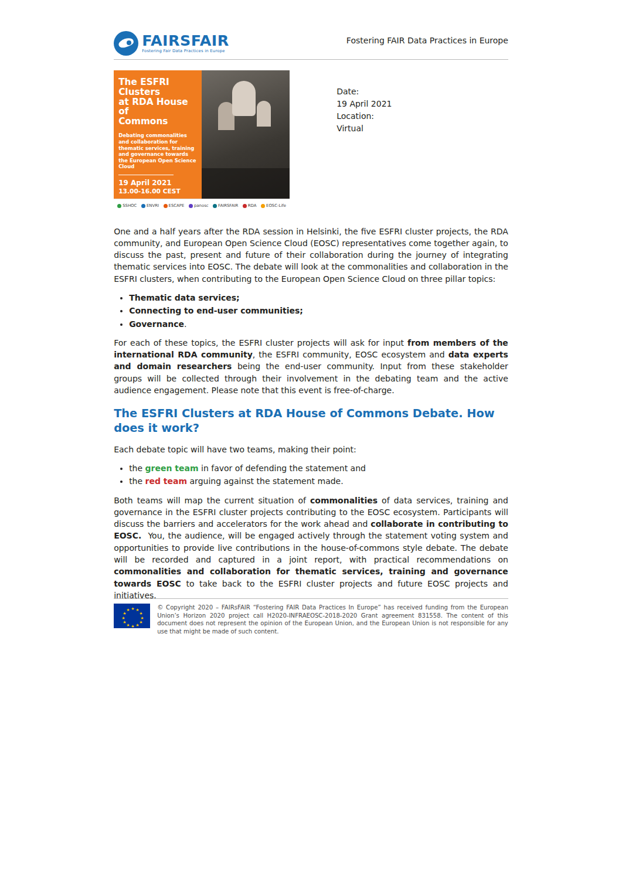FAIRSFAIR
Fostering Fair Data Practices in Europe
Fostering FAIR Data Practices in Europe
The ESFRI Clusters
at RDA House of
Commons
Debating commonalities and collaboration for thematic services, training and governance towards the European Open Science Cloud
19 April 2021
13.00-16.00 CEST
SSHOC ENVRI ESCAPE panosc FAIRSFAIR RDA EOSC-Life
Date:
19 April 2021
Location:
Virtual
One and a half years after the RDA session in Helsinki, the five ESFRI cluster projects, the RDA community, and European Open Science Cloud (EOSC) representatives come together again, to discuss the past, present and future of their collaboration during the journey of integrating thematic services into EOSC. The debate will look at the commonalities and collaboration in the ESFRI clusters, when contributing to the European Open Science Cloud on three pillar topics:
Thematic data services;
Connecting to end-user communities;
Governance.
For each of these topics, the ESFRI cluster projects will ask for input from members of the international RDA community, the ESFRI community, EOSC ecosystem and data experts and domain researchers being the end-user community. Input from these stakeholder groups will be collected through their involvement in the debating team and the active audience engagement. Please note that this event is free-of-charge.
The ESFRI Clusters at RDA House of Commons Debate. How does it work?
Each debate topic will have two teams, making their point:
the green team in favor of defending the statement and
the red team arguing against the statement made.
Both teams will map the current situation of commonalities of data services, training and governance in the ESFRI cluster projects contributing to the EOSC ecosystem. Participants will discuss the barriers and accelerators for the work ahead and collaborate in contributing to EOSC. You, the audience, will be engaged actively through the statement voting system and opportunities to provide live contributions in the house-of-commons style debate. The debate will be recorded and captured in a joint report, with practical recommendations on commonalities and collaboration for thematic services, training and governance towards EOSC to take back to the ESFRI cluster projects and future EOSC projects and initiatives.
★ ★ ★ ★ ★ ★ ★ ★ ★ ★ ★ ★
© Copyright 2020 – FAIRsFAIR “Fostering FAIR Data Practices In Europe” has received funding from the European Union’s Horizon 2020 project call H2020-INFRAEOSC-2018-2020 Grant agreement 831558. The content of this document does not represent the opinion of the European Union, and the European Union is not responsible for any use that might be made of such content.